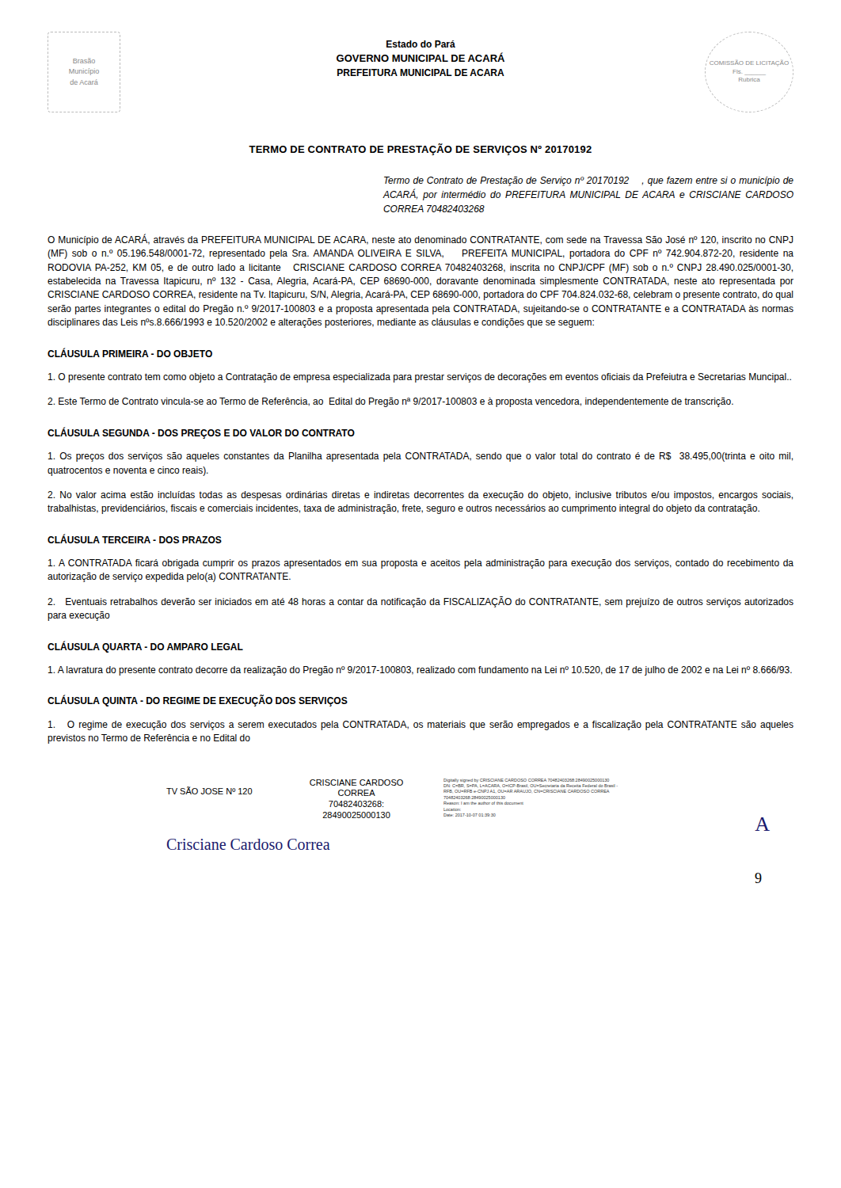Brasão
Município
de Acará
COMISSÃO DE LICITAÇÃO
Fls. ______
Rubrica
Estado do Pará
GOVERNO MUNICIPAL DE ACARÁ
PREFEITURA MUNICIPAL DE ACARA
TERMO DE CONTRATO DE PRESTAÇÃO DE SERVIÇOS Nº 20170192
Termo de Contrato de Prestação de Serviço nº 20170192 , que fazem entre si o município de ACARÁ, por intermédio do PREFEITURA MUNICIPAL DE ACARA e CRISCIANE CARDOSO CORREA 70482403268
O Município de ACARÁ, através da PREFEITURA MUNICIPAL DE ACARA, neste ato denominado CONTRATANTE, com sede na Travessa São José nº 120, inscrito no CNPJ (MF) sob o n.º 05.196.548/0001-72, representado pela Sra. AMANDA OLIVEIRA E SILVA, PREFEITA MUNICIPAL, portadora do CPF nº 742.904.872-20, residente na RODOVIA PA-252, KM 05, e de outro lado a licitante CRISCIANE CARDOSO CORREA 70482403268, inscrita no CNPJ/CPF (MF) sob o n.º CNPJ 28.490.025/0001-30, estabelecida na Travessa Itapicuru, nº 132 - Casa, Alegria, Acará-PA, CEP 68690-000, doravante denominada simplesmente CONTRATADA, neste ato representada por CRISCIANE CARDOSO CORREA, residente na Tv. Itapicuru, S/N, Alegria, Acará-PA, CEP 68690-000, portadora do CPF 704.824.032-68, celebram o presente contrato, do qual serão partes integrantes o edital do Pregão n.º 9/2017-100803 e a proposta apresentada pela CONTRATADA, sujeitando-se o CONTRATANTE e a CONTRATADA às normas disciplinares das Leis nºs.8.666/1993 e 10.520/2002 e alterações posteriores, mediante as cláusulas e condições que se seguem:
Cláusula Primeira - Do Objeto
1. O presente contrato tem como objeto a Contratação de empresa especializada para prestar serviços de decorações em eventos oficiais da Prefeiutra e Secretarias Muncipal..
2. Este Termo de Contrato vincula-se ao Termo de Referência, ao Edital do Pregão nª 9/2017-100803 e à proposta vencedora, independentemente de transcrição.
Cláusula Segunda - Dos Preços e do Valor do Contrato
1. Os preços dos serviços são aqueles constantes da Planilha apresentada pela CONTRATADA, sendo que o valor total do contrato é de R$ 38.495,00(trinta e oito mil, quatrocentos e noventa e cinco reais).
2. No valor acima estão incluídas todas as despesas ordinárias diretas e indiretas decorrentes da execução do objeto, inclusive tributos e/ou impostos, encargos sociais, trabalhistas, previdenciários, fiscais e comerciais incidentes, taxa de administração, frete, seguro e outros necessários ao cumprimento integral do objeto da contratação.
Cláusula Terceira - Dos Prazos
1. A CONTRATADA ficará obrigada cumprir os prazos apresentados em sua proposta e aceitos pela administração para execução dos serviços, contado do recebimento da autorização de serviço expedida pelo(a) CONTRATANTE.
2. Eventuais retrabalhos deverão ser iniciados em até 48 horas a contar da notificação da FISCALIZAÇÃO do CONTRATANTE, sem prejuízo de outros serviços autorizados para execução
Cláusula Quarta - Do Amparo Legal
1. A lavratura do presente contrato decorre da realização do Pregão nº 9/2017-100803, realizado com fundamento na Lei nº 10.520, de 17 de julho de 2002 e na Lei nº 8.666/93.
Cláusula Quinta - Do Regime de Execução dos Serviços
1. O regime de execução dos serviços a serem executados pela CONTRATADA, os materiais que serão empregados e a fiscalização pela CONTRATANTE são aqueles previstos no Termo de Referência e no Edital do
TV SÃO JOSE Nº 120
CRISCIANE CARDOSO
CORREA
70482403268:
28490025000130
Digitally signed by CRISCIANE CARDOSO CORREA 70482403268:28490025000130
DN: C=BR, S=PA, L=ACARA, O=ICP-Brasil, OU=Secretaria da Receita Federal do Brasil - RFB, OU=RFB e-CNPJ A1, OU=AR ARAUJO, CN=CRISCIANE CARDOSO CORREA 70482403268:28490025000130
Reason: I am the author of this document
Location:
Date: 2017-10-07 01:39:30
Crisciane Cardoso Correa
A
9